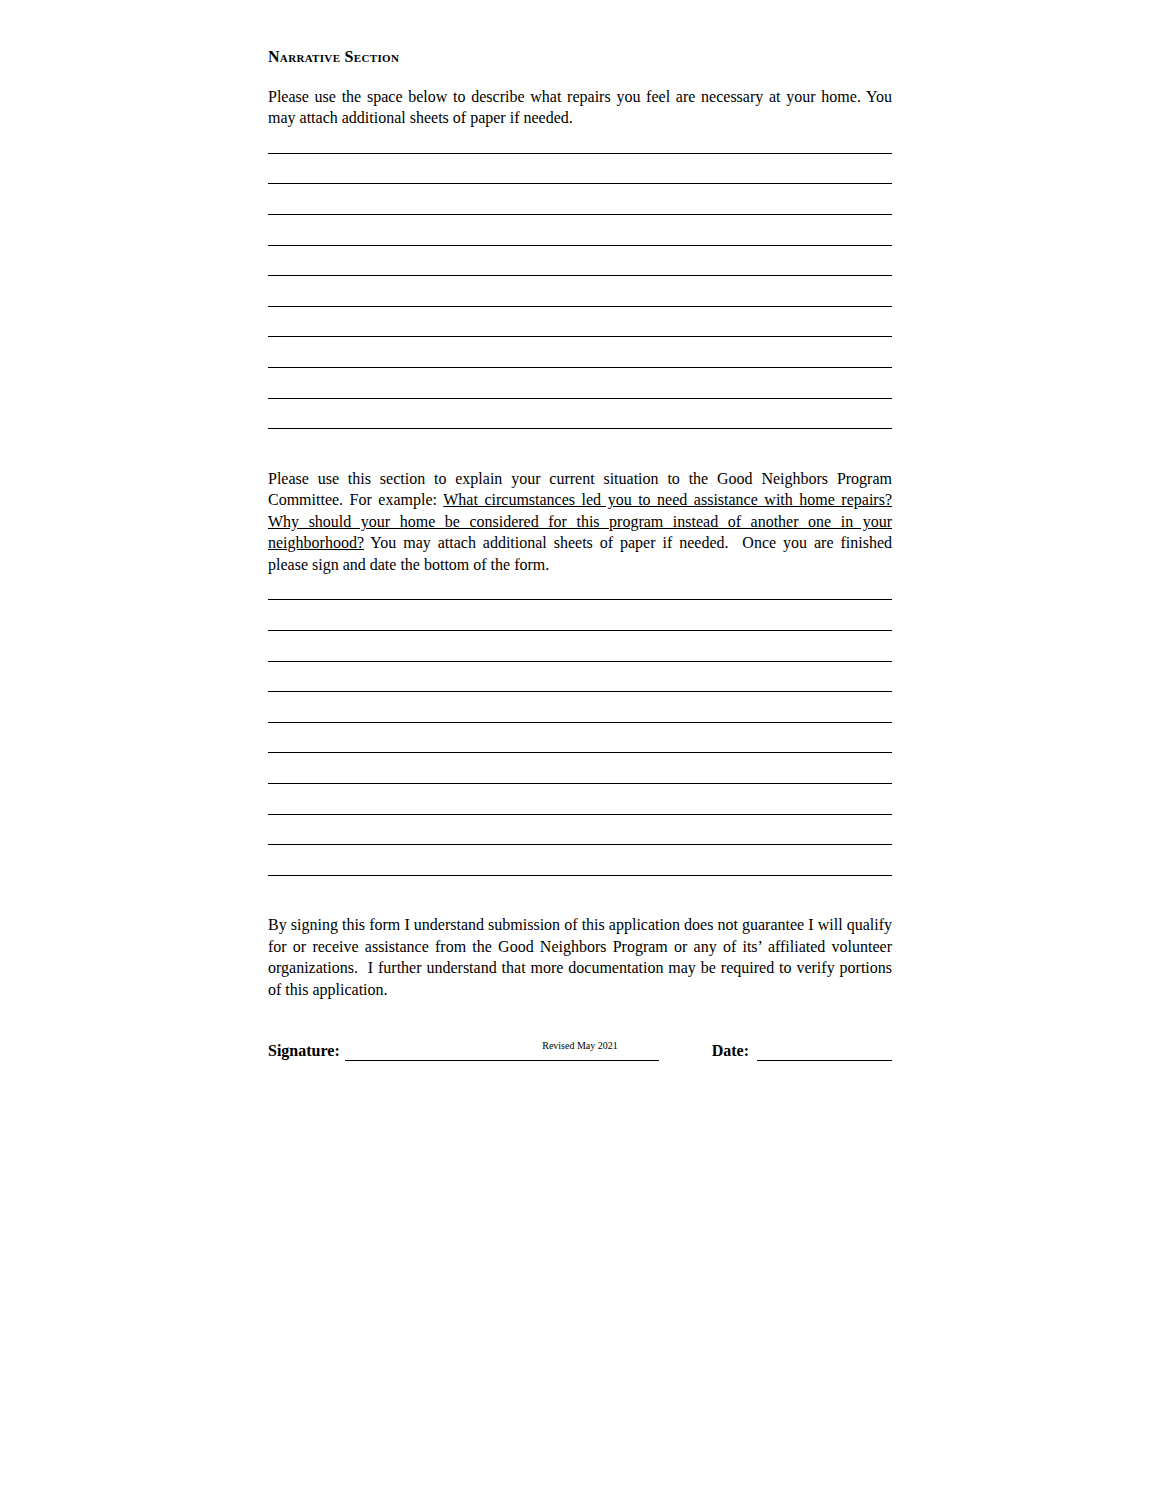Narrative Section
Please use the space below to describe what repairs you feel are necessary at your home. You may attach additional sheets of paper if needed.
Please use this section to explain your current situation to the Good Neighbors Program Committee. For example: What circumstances led you to need assistance with home repairs? Why should your home be considered for this program instead of another one in your neighborhood? You may attach additional sheets of paper if needed. Once you are finished please sign and date the bottom of the form.
By signing this form I understand submission of this application does not guarantee I will qualify for or receive assistance from the Good Neighbors Program or any of its’ affiliated volunteer organizations. I further understand that more documentation may be required to verify portions of this application.
Signature: Date:
Revised May 2021